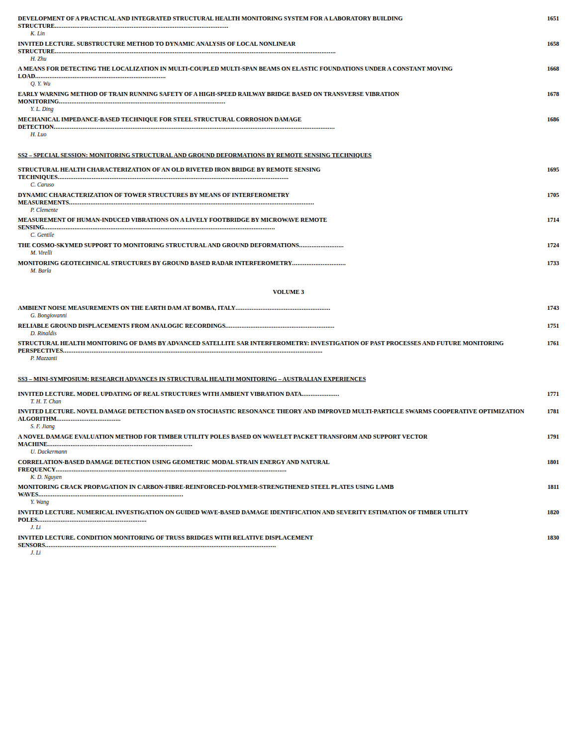1651 Development of a Practical and Integrated Structural Health Monitoring System for a Laboratory Building Structure................................................................................................. K. Lin
1658 Invited Lecture. Substructure Method to Dynamic Analysis of Local Nonlinear Structure............................................................................................................................................................. H. Zhu
1668 A Means for Detecting the Localization in Multi-Coupled Multi-Span Beams on Elastic Foundations Under a Constant Moving Load......................................................................... Q. Y. Wu
1678 Early Warning Method of Train Running Safety of a High-Speed Railway Bridge Based on Transverse Vibration Monitoring............................................................................................. Y. L. Ding
1686 Mechanical Impedance-Based Technique for Steel Structural Corrosion Damage Detection............................................................................................................................................................. H. Luo
SS2 – Special Session: Monitoring Structural and Ground Deformations by Remote Sensing Techniques
1695 Structural Health Characterization of an Old Riveted Iron Bridge by Remote Sensing Techniques................................................................................................................................. C. Caruso
1705 Dynamic Characterization of Tower Structures by Means of Interferometry Measurements......................................................................................................................................... P. Clemente
1714 Measurement of Human-Induced Vibrations on a Lively Footbridge by Microwave Remote Sensing................................................................................................................................. C. Gentile
1724 The Cosmo-Skymed Support to Monitoring Structural and Ground Deformations......................... M. Virelli
1733 Monitoring Geotechnical Structures by Ground Based Radar Interferometry.............................. M. Barla
Volume 3
1743 Ambient Noise Measurements on the Earth Dam at Bomba, Italy..................................................... G. Bongiovanni
1751 Reliable Ground Displacements from Analogic Recordings............................................................. D. Rinaldis
1761 Structural Health Monitoring of Dams by Advanced Satellite SAR Interferometry: Investigation of Past Processes and Future Monitoring Perspectives................................................................................................................................................. P. Mazzanti
SS3 – Mini-Symposium: Research Advances in Structural Health Monitoring – Australian Experiences
1771 Invited Lecture. Model Updating of Real Structures with Ambient Vibration Data..................... T. H. T. Chan
1781 Invited Lecture. Novel Damage Detection Based on Stochastic Resonance Theory and Improved Multi-Particle Swarms Cooperative Optimization Algorithm.................................... S. F. Jiang
1791 A Novel Damage Evaluation Method for Timber Utility Poles Based on Wavelet Packet Transform and Support Vector Machine................................................................................. U. Dackermann
1801 Correlation-Based Damage Detection Using Geometric Modal Strain Energy and Natural Frequency................................................................................................................................. K. D. Nguyen
1811 Monitoring Crack Propagation in Carbon-Fibre-Reinforced-Polymer-Strengthened Steel Plates Using Lamb Waves................................................................................. Y. Wang
1820 Invited Lecture. Numerical Investigation on Guided Wave-Based Damage Identification and Severity Estimation of Timber Utility Poles............................................................. J. Li
1830 Invited Lecture. Condition Monitoring of Truss Bridges with Relative Displacement Sensors................................................................................................................................. J. Li